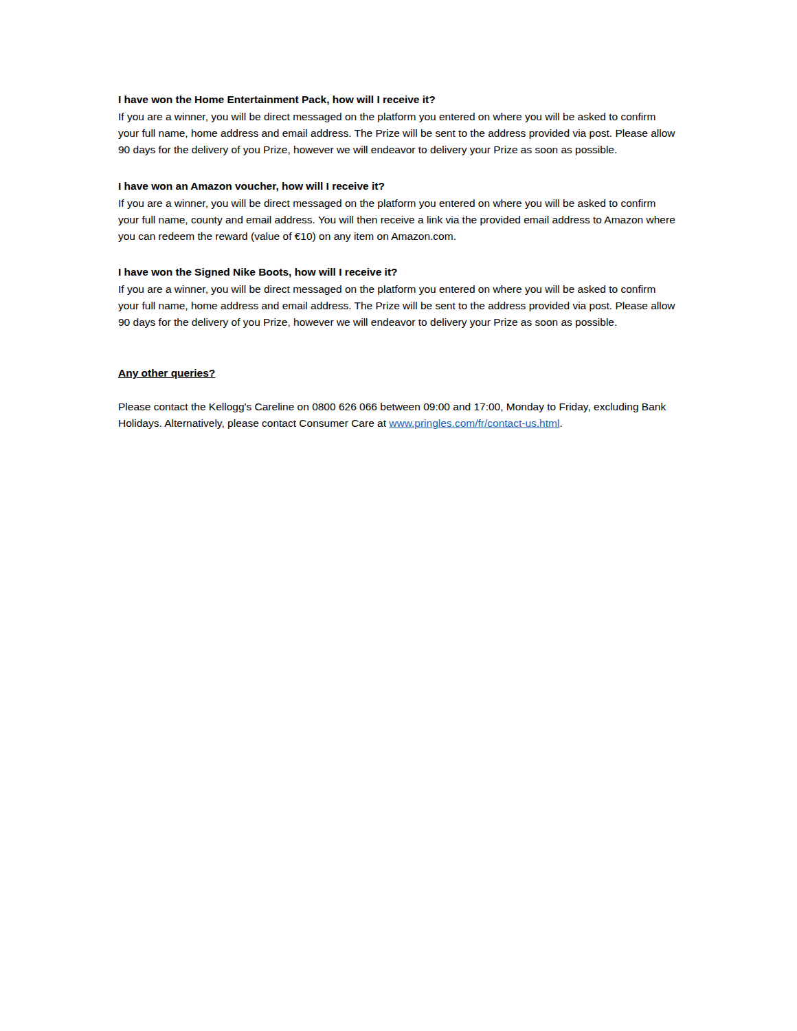I have won the Home Entertainment Pack, how will I receive it?
If you are a winner, you will be direct messaged on the platform you entered on where you will be asked to confirm your full name, home address and email address. The Prize will be sent to the address provided via post. Please allow 90 days for the delivery of you Prize, however we will endeavor to delivery your Prize as soon as possible.
I have won an Amazon voucher, how will I receive it?
If you are a winner, you will be direct messaged on the platform you entered on where you will be asked to confirm your full name, county and email address. You will then receive a link via the provided email address to Amazon where you can redeem the reward (value of €10) on any item on Amazon.com.
I have won the Signed Nike Boots, how will I receive it?
If you are a winner, you will be direct messaged on the platform you entered on where you will be asked to confirm your full name, home address and email address. The Prize will be sent to the address provided via post. Please allow 90 days for the delivery of you Prize, however we will endeavor to delivery your Prize as soon as possible.
Any other queries?
Please contact the Kellogg's Careline on 0800 626 066 between 09:00 and 17:00, Monday to Friday, excluding Bank Holidays. Alternatively, please contact Consumer Care at www.pringles.com/fr/contact-us.html.